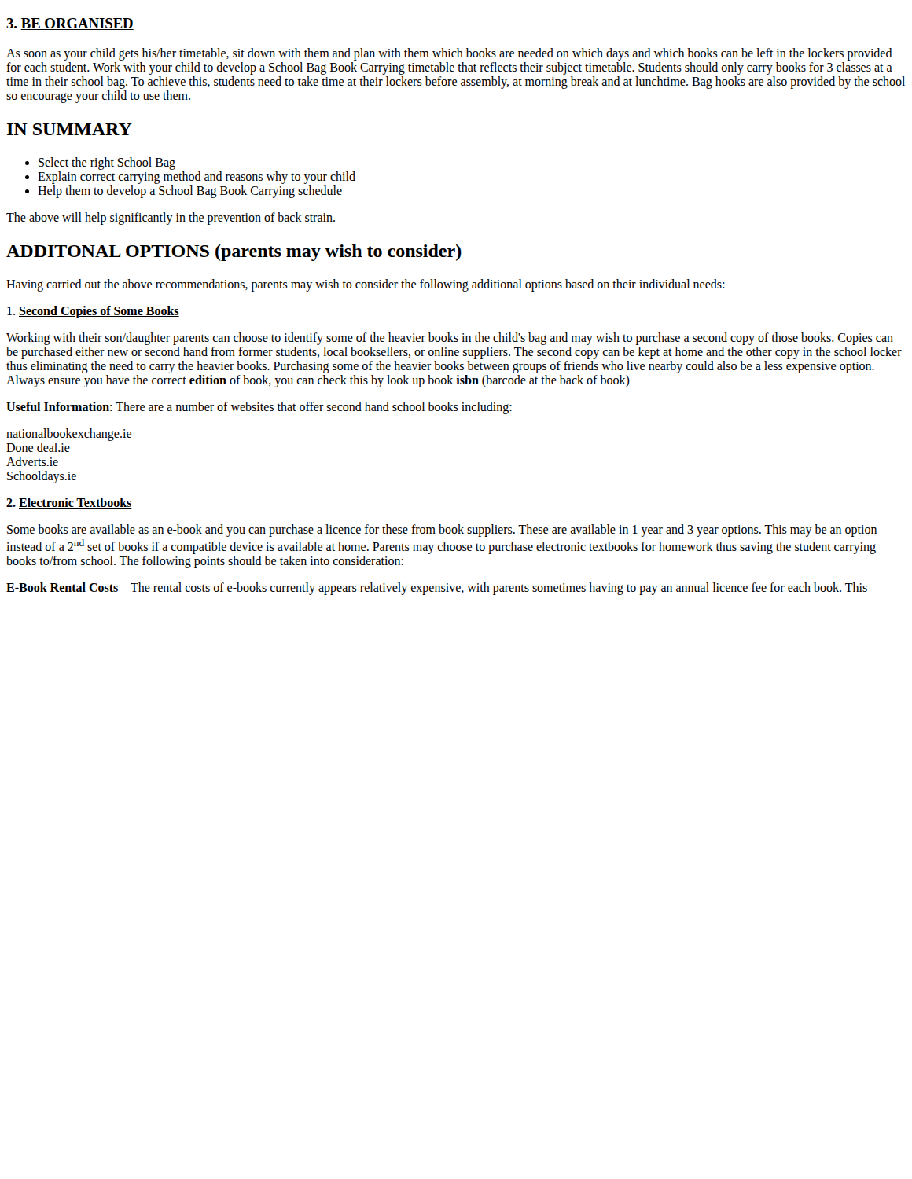3. BE ORGANISED
As soon as your child gets his/her timetable, sit down with them and plan with them which books are needed on which days and which books can be left in the lockers provided for each student. Work with your child to develop a School Bag Book Carrying timetable that reflects their subject timetable. Students should only carry books for 3 classes at a time in their school bag. To achieve this, students need to take time at their lockers before assembly, at morning break and at lunchtime. Bag hooks are also provided by the school so encourage your child to use them.
IN SUMMARY
Select the right School Bag
Explain correct carrying method and reasons why to your child
Help them to develop a School Bag Book Carrying schedule
The above will help significantly in the prevention of back strain.
ADDITONAL OPTIONS (parents may wish to consider)
Having carried out the above recommendations, parents may wish to consider the following additional options based on their individual needs:
1. Second Copies of Some Books
Working with their son/daughter parents can choose to identify some of the heavier books in the child's bag and may wish to purchase a second copy of those books. Copies can be purchased either new or second hand from former students, local booksellers, or online suppliers. The second copy can be kept at home and the other copy in the school locker thus eliminating the need to carry the heavier books. Purchasing some of the heavier books between groups of friends who live nearby could also be a less expensive option. Always ensure you have the correct edition of book, you can check this by look up book isbn (barcode at the back of book)
Useful Information: There are a number of websites that offer second hand school books including:
nationalbookexchange.ie
Done deal.ie
Adverts.ie
Schooldays.ie
2. Electronic Textbooks
Some books are available as an e-book and you can purchase a licence for these from book suppliers. These are available in 1 year and 3 year options. This may be an option instead of a 2nd set of books if a compatible device is available at home. Parents may choose to purchase electronic textbooks for homework thus saving the student carrying books to/from school. The following points should be taken into consideration:
E-Book Rental Costs – The rental costs of e-books currently appears relatively expensive, with parents sometimes having to pay an annual licence fee for each book. This